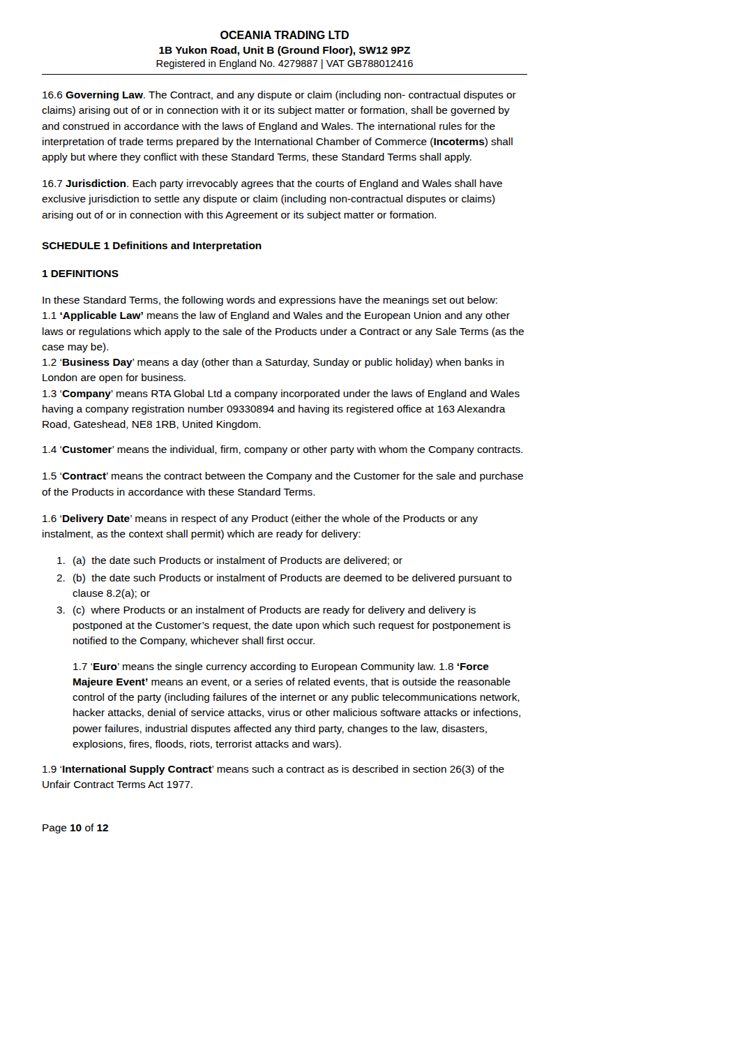OCEANIA TRADING LTD
1B Yukon Road, Unit B (Ground Floor), SW12 9PZ
Registered in England No. 4279887 | VAT GB788012416
16.6 Governing Law. The Contract, and any dispute or claim (including non- contractual disputes or claims) arising out of or in connection with it or its subject matter or formation, shall be governed by and construed in accordance with the laws of England and Wales. The international rules for the interpretation of trade terms prepared by the International Chamber of Commerce (Incoterms) shall apply but where they conflict with these Standard Terms, these Standard Terms shall apply.
16.7 Jurisdiction. Each party irrevocably agrees that the courts of England and Wales shall have exclusive jurisdiction to settle any dispute or claim (including non-contractual disputes or claims) arising out of or in connection with this Agreement or its subject matter or formation.
SCHEDULE 1 Definitions and Interpretation
1 DEFINITIONS
In these Standard Terms, the following words and expressions have the meanings set out below:
1.1 ‘Applicable Law’ means the law of England and Wales and the European Union and any other laws or regulations which apply to the sale of the Products under a Contract or any Sale Terms (as the case may be).
1.2 ‘Business Day’ means a day (other than a Saturday, Sunday or public holiday) when banks in London are open for business.
1.3 ‘Company’ means RTA Global Ltd a company incorporated under the laws of England and Wales having a company registration number 09330894 and having its registered office at 163 Alexandra Road, Gateshead, NE8 1RB, United Kingdom.
1.4 ‘Customer’ means the individual, firm, company or other party with whom the Company contracts.
1.5 ‘Contract’ means the contract between the Company and the Customer for the sale and purchase of the Products in accordance with these Standard Terms.
1.6 ‘Delivery Date’ means in respect of any Product (either the whole of the Products or any instalment, as the context shall permit) which are ready for delivery:
(a) the date such Products or instalment of Products are delivered; or
(b) the date such Products or instalment of Products are deemed to be delivered pursuant to clause 8.2(a); or
(c) where Products or an instalment of Products are ready for delivery and delivery is postponed at the Customer’s request, the date upon which such request for postponement is notified to the Company, whichever shall first occur.
1.7 ‘Euro’ means the single currency according to European Community law. 1.8 ‘Force Majeure Event’ means an event, or a series of related events, that is outside the reasonable control of the party (including failures of the internet or any public telecommunications network, hacker attacks, denial of service attacks, virus or other malicious software attacks or infections, power failures, industrial disputes affected any third party, changes to the law, disasters, explosions, fires, floods, riots, terrorist attacks and wars).
1.9 ‘International Supply Contract’ means such a contract as is described in section 26(3) of the Unfair Contract Terms Act 1977.
Page 10 of 12